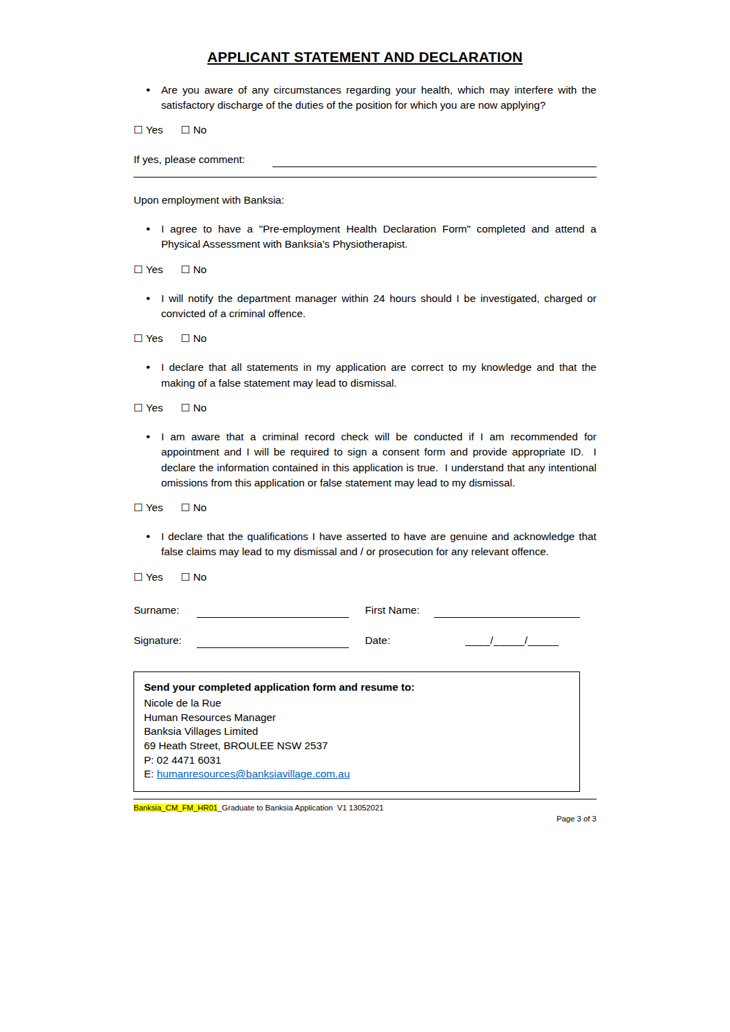APPLICANT STATEMENT AND DECLARATION
Are you aware of any circumstances regarding your health, which may interfere with the satisfactory discharge of the duties of the position for which you are now applying?
☐Yes ☐No
If yes, please comment:
Upon employment with Banksia:
I agree to have a "Pre-employment Health Declaration Form" completed and attend a Physical Assessment with Banksia’s Physiotherapist.
☐Yes ☐No
I will notify the department manager within 24 hours should I be investigated, charged or convicted of a criminal offence.
☐Yes ☐No
I declare that all statements in my application are correct to my knowledge and that the making of a false statement may lead to dismissal.
☐Yes ☐No
I am aware that a criminal record check will be conducted if I am recommended for appointment and I will be required to sign a consent form and provide appropriate ID. I declare the information contained in this application is true. I understand that any intentional omissions from this application or false statement may lead to my dismissal.
☐Yes ☐No
I declare that the qualifications I have asserted to have are genuine and acknowledge that false claims may lead to my dismissal and / or prosecution for any relevant offence.
☐Yes ☐No
Surname:
First Name:
Signature:
Date: ____/_____/_____
Send your completed application form and resume to:
Nicole de la Rue
Human Resources Manager
Banksia Villages Limited
69 Heath Street, BROULEE NSW 2537
P: 02 4471 6031
E: humanresources@banksiavillage.com.au
Banksia_CM_FM_HR01_Graduate to Banksia Application V1 13052021
Page 3 of 3